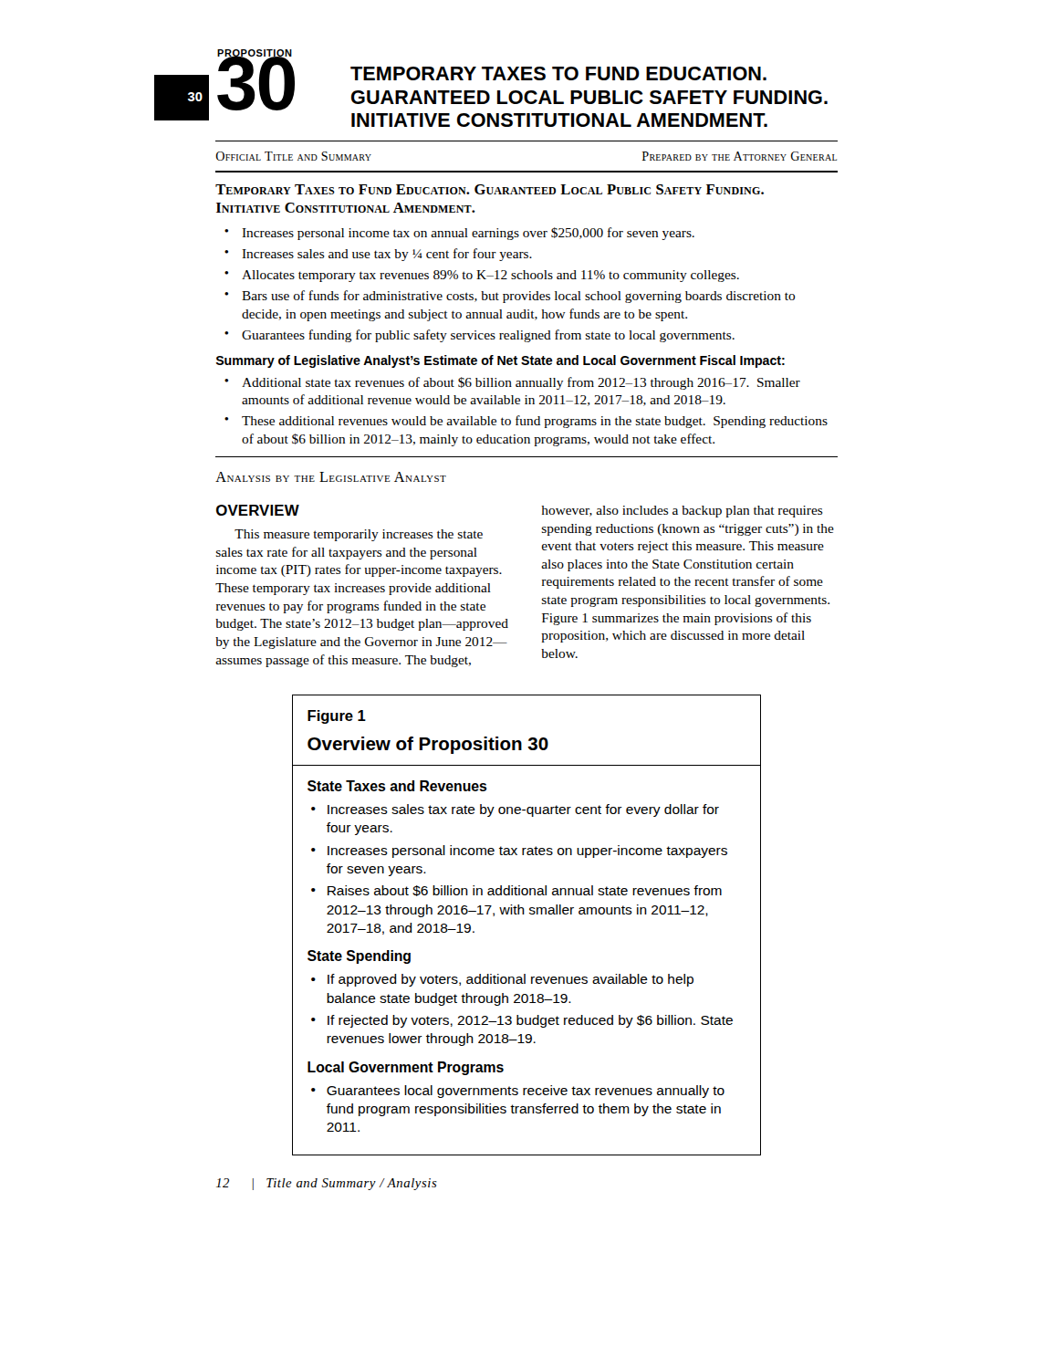30
PROPOSITION
30
Temporary Taxes to Fund Education.
Guaranteed Local Public Safety Funding.
Initiative Constitutional Amendment.
Official Title and Summary Prepared by the Attorney General
Temporary Taxes to Fund Education. Guaranteed Local Public Safety Funding.
Initiative Constitutional Amendment.
Increases personal income tax on annual earnings over $250,000 for seven years.
Increases sales and use tax by ¼ cent for four years.
Allocates temporary tax revenues 89% to K–12 schools and 11% to community colleges.
Bars use of funds for administrative costs, but provides local school governing boards discretion to decide, in open meetings and subject to annual audit, how funds are to be spent.
Guarantees funding for public safety services realigned from state to local governments.
Summary of Legislative Analyst’s Estimate of Net State and Local Government Fiscal Impact:
Additional state tax revenues of about $6 billion annually from 2012–13 through 2016–17. Smaller amounts of additional revenue would be available in 2011–12, 2017–18, and 2018–19.
These additional revenues would be available to fund programs in the state budget. Spending reductions of about $6 billion in 2012–13, mainly to education programs, would not take effect.
Analysis by the Legislative Analyst
OVERVIEW
This measure temporarily increases the state sales tax rate for all taxpayers and the personal income tax (PIT) rates for upper-income taxpayers. These temporary tax increases provide additional revenues to pay for programs funded in the state budget. The state’s 2012–13 budget plan—approved by the Legislature and the Governor in June 2012—assumes passage of this measure. The budget, however, also includes a backup plan that requires spending reductions (known as “trigger cuts”) in the event that voters reject this measure. This measure also places into the State Constitution certain requirements related to the recent transfer of some state program responsibilities to local governments. Figure 1 summarizes the main provisions of this proposition, which are discussed in more detail below.
Figure 1
Overview of Proposition 30
State Taxes and Revenues
Increases sales tax rate by one-quarter cent for every dollar for four years.
Increases personal income tax rates on upper-income taxpayers for seven years.
Raises about $6 billion in additional annual state revenues from 2012–13 through 2016–17, with smaller amounts in 2011–12, 2017–18, and 2018–19.
State Spending
If approved by voters, additional revenues available to help balance state budget through 2018–19.
If rejected by voters, 2012–13 budget reduced by $6 billion. State revenues lower through 2018–19.
Local Government Programs
Guarantees local governments receive tax revenues annually to fund program responsibilities transferred to them by the state in 2011.
12|Title and Summary / Analysis